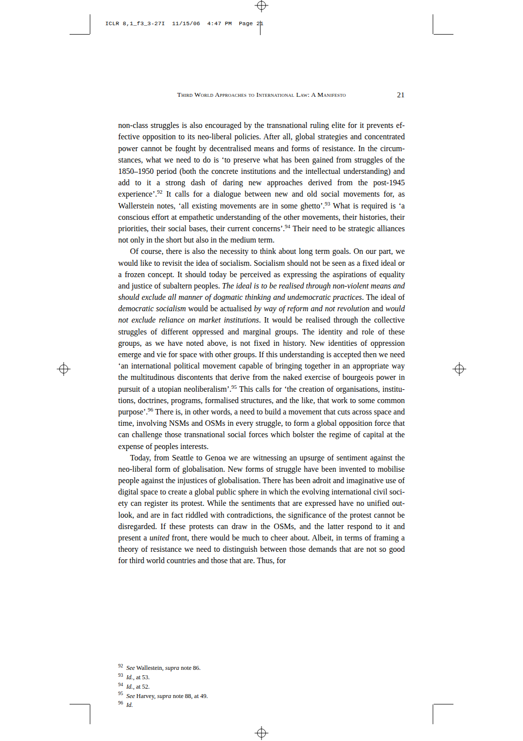ICLR 8,1_f3_3-27I 11/15/06 4:47 PM Page 2 1
Third World Approaches to International Law: A Manifesto 21
non-class struggles is also encouraged by the transnational ruling elite for it prevents effective opposition to its neo-liberal policies. After all, global strategies and concentrated power cannot be fought by decentralised means and forms of resistance. In the circumstances, what we need to do is ‘to preserve what has been gained from struggles of the 1850–1950 period (both the concrete institutions and the intellectual understanding) and add to it a strong dash of daring new approaches derived from the post-1945 experience’.92 It calls for a dialogue between new and old social movements for, as Wallerstein notes, ‘all existing movements are in some ghetto’.93 What is required is ‘a conscious effort at empathetic understanding of the other movements, their histories, their priorities, their social bases, their current concerns’.94 Their need to be strategic alliances not only in the short but also in the medium term.
Of course, there is also the necessity to think about long term goals. On our part, we would like to revisit the idea of socialism. Socialism should not be seen as a fixed ideal or a frozen concept. It should today be perceived as expressing the aspirations of equality and justice of subaltern peoples. The ideal is to be realised through non-violent means and should exclude all manner of dogmatic thinking and undemocratic practices. The ideal of democratic socialism would be actualised by way of reform and not revolution and would not exclude reliance on market institutions. It would be realised through the collective struggles of different oppressed and marginal groups. The identity and role of these groups, as we have noted above, is not fixed in history. New identities of oppression emerge and vie for space with other groups. If this understanding is accepted then we need ‘an international political movement capable of bringing together in an appropriate way the multitudinous discontents that derive from the naked exercise of bourgeois power in pursuit of a utopian neoliberalism’.95 This calls for ‘the creation of organisations, institutions, doctrines, programs, formalised structures, and the like, that work to some common purpose’.96 There is, in other words, a need to build a movement that cuts across space and time, involving NSMs and OSMs in every struggle, to form a global opposition force that can challenge those transnational social forces which bolster the regime of capital at the expense of peoples interests.
Today, from Seattle to Genoa we are witnessing an upsurge of sentiment against the neo-liberal form of globalisation. New forms of struggle have been invented to mobilise people against the injustices of globalisation. There has been adroit and imaginative use of digital space to create a global public sphere in which the evolving international civil society can register its protest. While the sentiments that are expressed have no unified outlook, and are in fact riddled with contradictions, the significance of the protest cannot be disregarded. If these protests can draw in the OSMs, and the latter respond to it and present a united front, there would be much to cheer about. Albeit, in terms of framing a theory of resistance we need to distinguish between those demands that are not so good for third world countries and those that are. Thus, for
92 See Wallestein, supra note 86.
93 Id., at 53.
94 Id., at 52.
95 See Harvey, supra note 88, at 49.
96 Id.